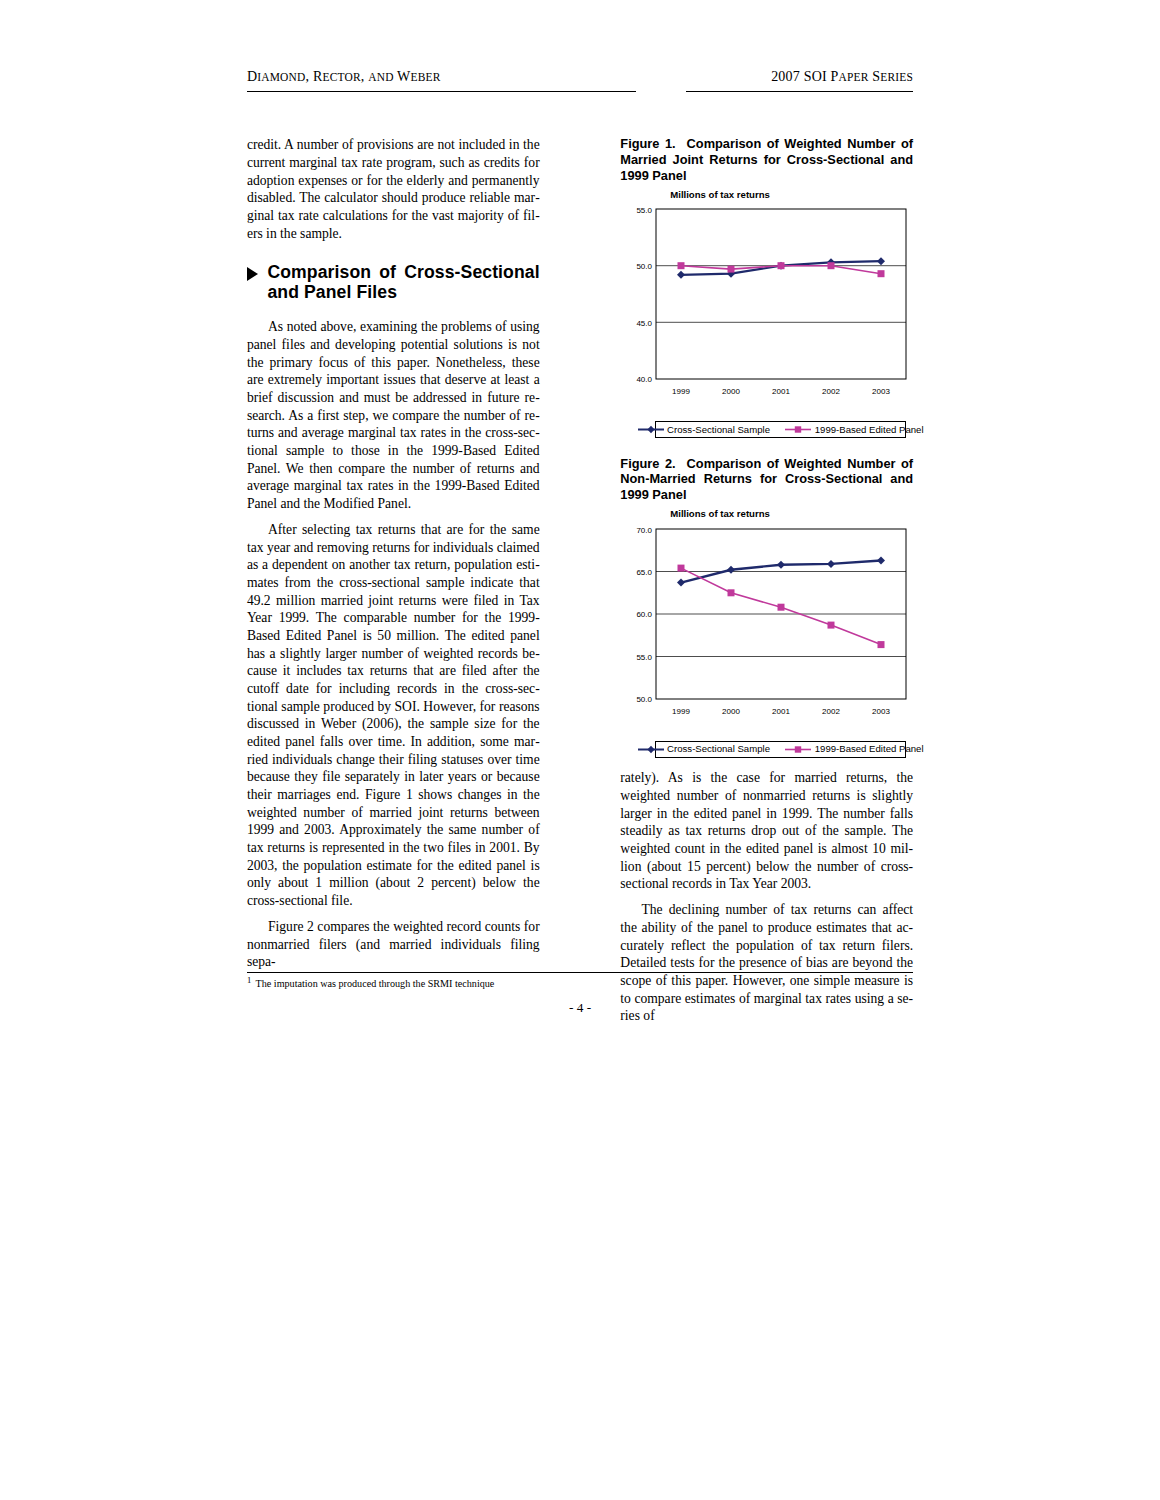DIAMOND, RECTOR, AND WEBER
2007 SOI PAPER SERIES
credit. A number of provisions are not included in the current marginal tax rate program, such as credits for adoption expenses or for the elderly and permanently disabled. The calculator should produce reliable marginal tax rate calculations for the vast majority of filers in the sample.
Comparison of Cross-Sectional and Panel Files
As noted above, examining the problems of using panel files and developing potential solutions is not the primary focus of this paper. Nonetheless, these are extremely important issues that deserve at least a brief discussion and must be addressed in future research. As a first step, we compare the number of returns and average marginal tax rates in the cross-sectional sample to those in the 1999-Based Edited Panel. We then compare the number of returns and average marginal tax rates in the 1999-Based Edited Panel and the Modified Panel.
After selecting tax returns that are for the same tax year and removing returns for individuals claimed as a dependent on another tax return, population estimates from the cross-sectional sample indicate that 49.2 million married joint returns were filed in Tax Year 1999. The comparable number for the 1999-Based Edited Panel is 50 million. The edited panel has a slightly larger number of weighted records because it includes tax returns that are filed after the cutoff date for including records in the cross-sectional sample produced by SOI. However, for reasons discussed in Weber (2006), the sample size for the edited panel falls over time. In addition, some married individuals change their filing statuses over time because they file separately in later years or because their marriages end. Figure 1 shows changes in the weighted number of married joint returns between 1999 and 2003. Approximately the same number of tax returns is represented in the two files in 2001. By 2003, the population estimate for the edited panel is only about 1 million (about 2 percent) below the cross-sectional file.
Figure 2 compares the weighted record counts for nonmarried filers (and married individuals filing sepa-
Figure 1. Comparison of Weighted Number of Married Joint Returns for Cross-Sectional and 1999 Panel
Millions of tax returns
55.0 50.0 45.0 40.0 1999 2000 2001 2002 2003
Cross-Sectional Sample 1999-Based Edited Panel
Figure 2. Comparison of Weighted Number of Non-Married Returns for Cross-Sectional and 1999 Panel
Millions of tax returns
70.0 65.0 60.0 55.0 50.0 1999 2000 2001 2002 2003
Cross-Sectional Sample 1999-Based Edited Panel
rately). As is the case for married returns, the weighted number of nonmarried returns is slightly larger in the edited panel in 1999. The number falls steadily as tax returns drop out of the sample. The weighted count in the edited panel is almost 10 million (about 15 percent) below the number of cross-sectional records in Tax Year 2003.
The declining number of tax returns can affect the ability of the panel to produce estimates that accurately reflect the population of tax return filers. Detailed tests for the presence of bias are beyond the scope of this paper. However, one simple measure is to compare estimates of marginal tax rates using a series of
1 The imputation was produced through the SRMI technique
- 4 -